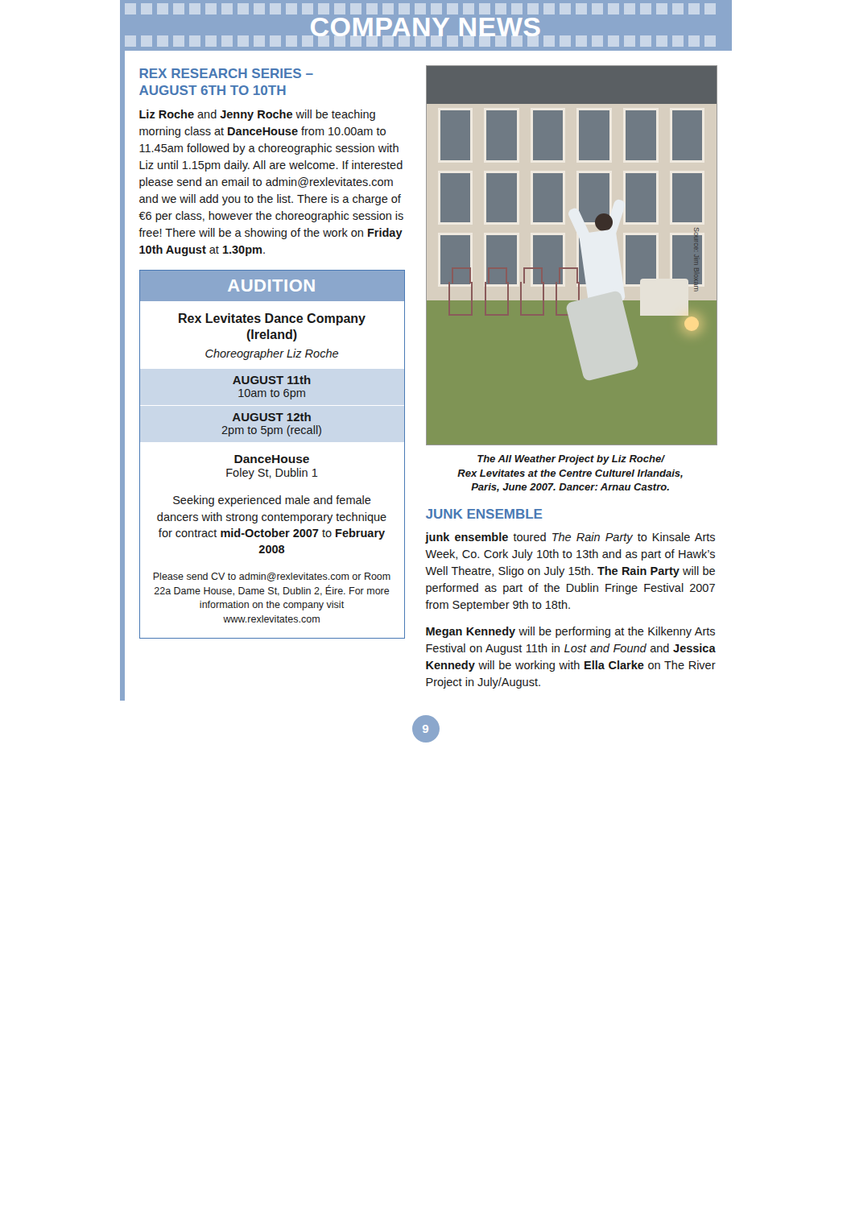COMPANY NEWS
REX RESEARCH SERIES –
AUGUST 6TH TO 10TH
Liz Roche and Jenny Roche will be teaching morning class at DanceHouse from 10.00am to 11.45am followed by a choreographic session with Liz until 1.15pm daily. All are welcome. If interested please send an email to admin@rexlevitates.com and we will add you to the list. There is a charge of €6 per class, however the choreographic session is free! There will be a showing of the work on Friday 10th August at 1.30pm.
AUDITION
Rex Levitates Dance Company
(Ireland)
Choreographer Liz Roche
AUGUST 11th
10am to 6pm
AUGUST 12th
2pm to 5pm (recall)
DanceHouse
Foley St, Dublin 1
Seeking experienced male and female dancers with strong contemporary technique
for contract mid-October 2007 to February 2008
Please send CV to admin@rexlevitates.com or Room 22a Dame House, Dame St, Dublin 2, Éire. For more information on the company visit www.rexlevitates.com
Source: Jim Bloxam
The All Weather Project by Liz Roche/
Rex Levitates at the Centre Culturel Irlandais,
Paris, June 2007. Dancer: Arnau Castro.
JUNK ENSEMBLE
junk ensemble toured The Rain Party to Kinsale Arts Week, Co. Cork July 10th to 13th and as part of Hawk’s Well Theatre, Sligo on July 15th. The Rain Party will be performed as part of the Dublin Fringe Festival 2007 from September 9th to 18th.
Megan Kennedy will be performing at the Kilkenny Arts Festival on August 11th in Lost and Found and Jessica Kennedy will be working with Ella Clarke on The River Project in July/August.
9